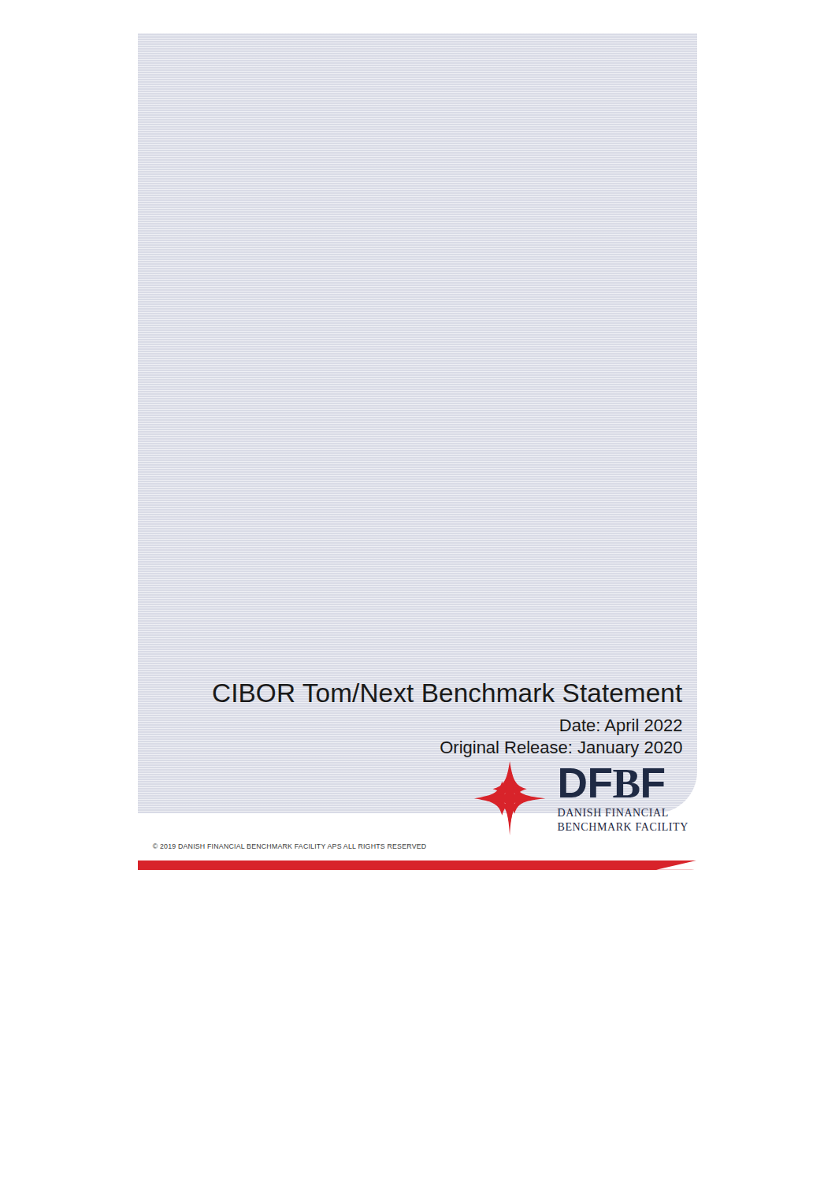CIBOR Tom/Next Benchmark Statement
Date: April 2022 Original Release: January 2020
DFBF
Danish Financial
Benchmark Facility
© 2019 Danish Financial Benchmark Facility ApS All Rights Reserved